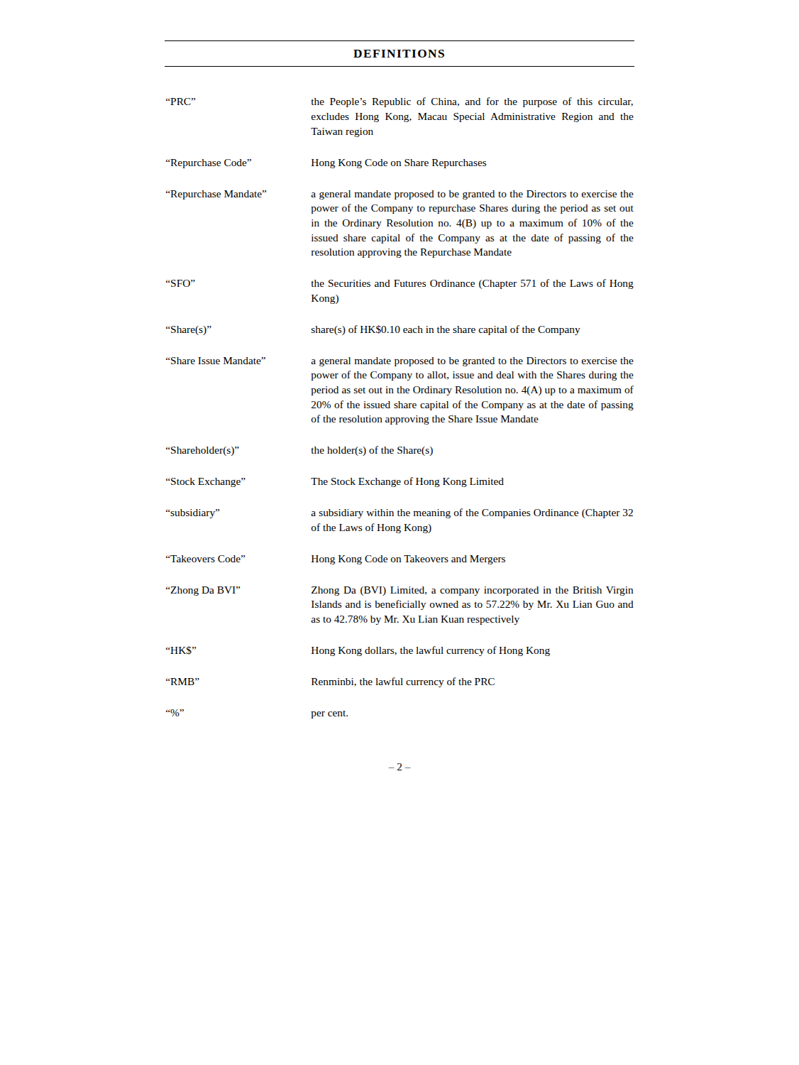DEFINITIONS
| “PRC” | the People’s Republic of China, and for the purpose of this circular, excludes Hong Kong, Macau Special Administrative Region and the Taiwan region |
| “Repurchase Code” | Hong Kong Code on Share Repurchases |
| “Repurchase Mandate” | a general mandate proposed to be granted to the Directors to exercise the power of the Company to repurchase Shares during the period as set out in the Ordinary Resolution no. 4(B) up to a maximum of 10% of the issued share capital of the Company as at the date of passing of the resolution approving the Repurchase Mandate |
| “SFO” | the Securities and Futures Ordinance (Chapter 571 of the Laws of Hong Kong) |
| “Share(s)” | share(s) of HK$0.10 each in the share capital of the Company |
| “Share Issue Mandate” | a general mandate proposed to be granted to the Directors to exercise the power of the Company to allot, issue and deal with the Shares during the period as set out in the Ordinary Resolution no. 4(A) up to a maximum of 20% of the issued share capital of the Company as at the date of passing of the resolution approving the Share Issue Mandate |
| “Shareholder(s)” | the holder(s) of the Share(s) |
| “Stock Exchange” | The Stock Exchange of Hong Kong Limited |
| “subsidiary” | a subsidiary within the meaning of the Companies Ordinance (Chapter 32 of the Laws of Hong Kong) |
| “Takeovers Code” | Hong Kong Code on Takeovers and Mergers |
| “Zhong Da BVI” | Zhong Da (BVI) Limited, a company incorporated in the British Virgin Islands and is beneficially owned as to 57.22% by Mr. Xu Lian Guo and as to 42.78% by Mr. Xu Lian Kuan respectively |
| “HK$” | Hong Kong dollars, the lawful currency of Hong Kong |
| “RMB” | Renminbi, the lawful currency of the PRC |
| “%” | per cent. |
– 2 –